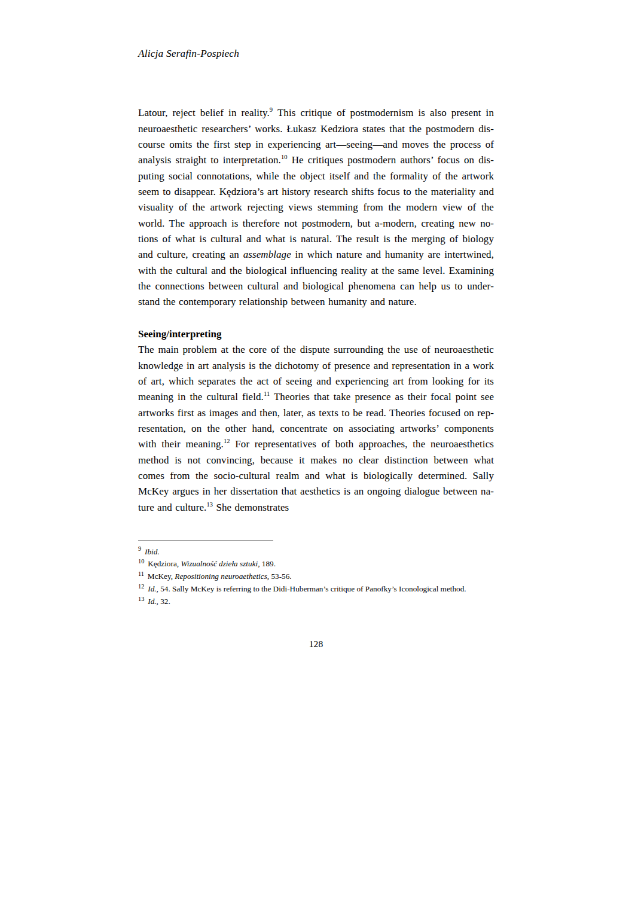Alicja Serafin-Pospiech
Latour, reject belief in reality.9 This critique of postmodernism is also present in neuroaesthetic researchers’ works. Łukasz Kedziora states that the postmodern discourse omits the first step in experiencing art—seeing—and moves the process of analysis straight to interpretation.10 He critiques postmodern authors’ focus on disputing social connotations, while the object itself and the formality of the artwork seem to disappear. Kędziora’s art history research shifts focus to the materiality and visuality of the artwork rejecting views stemming from the modern view of the world. The approach is therefore not postmodern, but a-modern, creating new notions of what is cultural and what is natural. The result is the merging of biology and culture, creating an assemblage in which nature and humanity are intertwined, with the cultural and the biological influencing reality at the same level. Examining the connections between cultural and biological phenomena can help us to understand the contemporary relationship between humanity and nature.
Seeing/interpreting
The main problem at the core of the dispute surrounding the use of neuroaesthetic knowledge in art analysis is the dichotomy of presence and representation in a work of art, which separates the act of seeing and experiencing art from looking for its meaning in the cultural field.11 Theories that take presence as their focal point see artworks first as images and then, later, as texts to be read. Theories focused on representation, on the other hand, concentrate on associating artworks’ components with their meaning.12 For representatives of both approaches, the neuroaesthetics method is not convincing, because it makes no clear distinction between what comes from the socio-cultural realm and what is biologically determined. Sally McKey argues in her dissertation that aesthetics is an ongoing dialogue between nature and culture.13 She demonstrates
9 Ibid.
10 Kędziora, Wizualność dzieła sztuki, 189.
11 McKey, Repositioning neuroaethetics, 53-56.
12 Id., 54. Sally McKey is referring to the Didi-Huberman’s critique of Panofky’s Iconological method.
13 Id., 32.
128